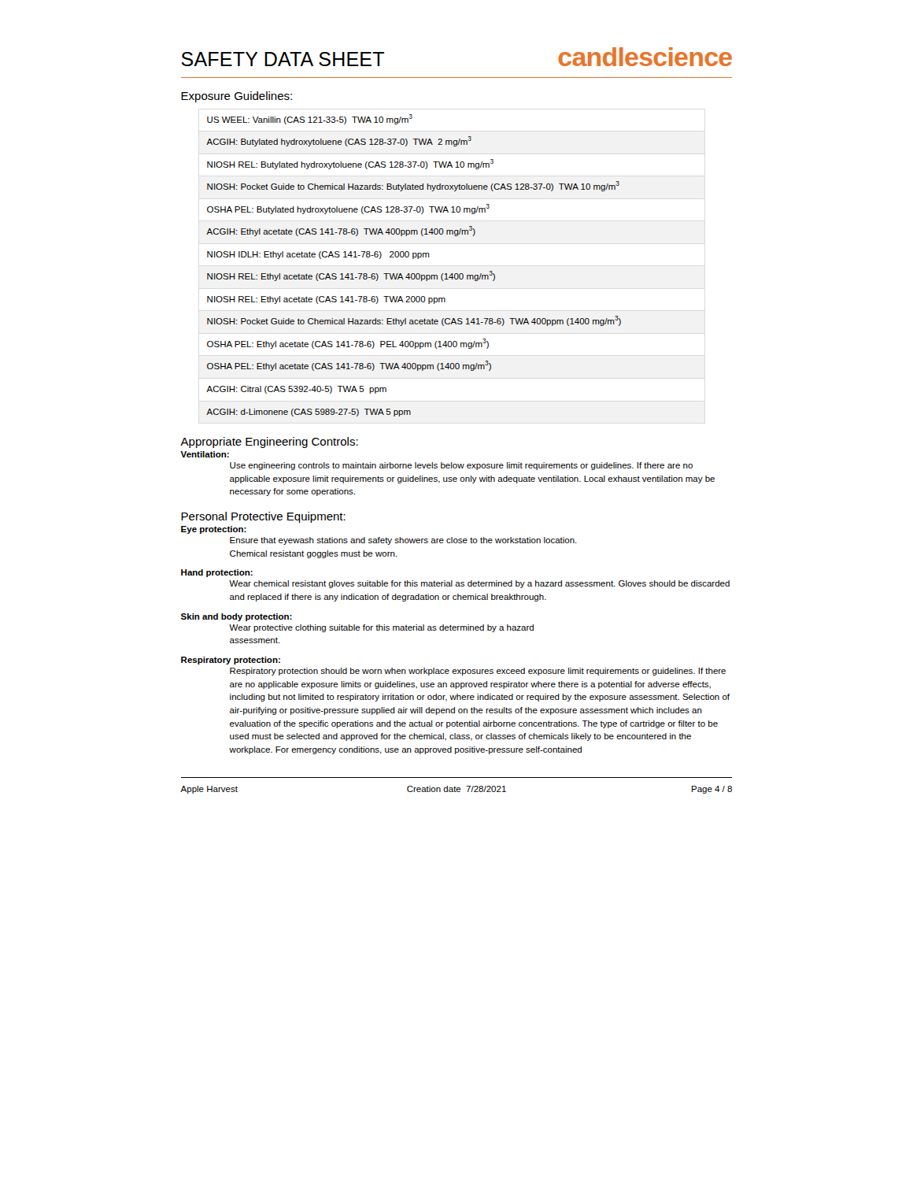SAFETY DATA SHEET
candle science
Exposure Guidelines:
| US WEEL: Vanillin (CAS 121-33-5) TWA 10 mg/m 3 |
| ACGIH: Butylated hydroxytoluene (CAS 128-37-0) TWA 2 mg/m 3 |
| NIOSH REL: Butylated hydroxytoluene (CAS 128-37-0) TWA 10 mg/m 3 |
| NIOSH: Pocket Guide to Chemical Hazards: Butylated hydroxytoluene (CAS 128-37-0) TWA 10 mg/m 3 |
| OSHA PEL: Butylated hydroxytoluene (CAS 128-37-0) TWA 10 mg/m 3 |
| ACGIH: Ethyl acetate (CAS 141-78-6) TWA 400ppm (1400 mg/m 3 ) |
| NIOSH IDLH: Ethyl acetate (CAS 141-78-6) 2000 ppm |
| NIOSH REL: Ethyl acetate (CAS 141-78-6) TWA 400ppm (1400 mg/m 3 ) |
| NIOSH REL: Ethyl acetate (CAS 141-78-6) TWA 2000 ppm |
| NIOSH: Pocket Guide to Chemical Hazards: Ethyl acetate (CAS 141-78-6) TWA 400ppm (1400 mg/m 3 ) |
| OSHA PEL: Ethyl acetate (CAS 141-78-6) PEL 400ppm (1400 mg/m 3 ) |
| OSHA PEL: Ethyl acetate (CAS 141-78-6) TWA 400ppm (1400 mg/m 3 ) |
| ACGIH: Citral (CAS 5392-40-5) TWA 5 ppm |
| ACGIH: d-Limonene (CAS 5989-27-5) TWA 5 ppm |
Appropriate Engineering Controls:
Ventilation:
Use engineering controls to maintain airborne levels below exposure limit requirements or guidelines. If there are no applicable exposure limit requirements or guidelines, use only with adequate ventilation. Local exhaust ventilation may be necessary for some operations.
Personal Protective Equipment:
Eye protection:
Ensure that eyewash stations and safety showers are close to the workstation location.
Chemical resistant goggles must be worn.
Hand protection:
Wear chemical resistant gloves suitable for this material as determined by a hazard assessment. Gloves should be discarded and replaced if there is any indication of degradation or chemical breakthrough.
Skin and body protection:
Wear protective clothing suitable for this material as determined by a hazard
assessment.
Respiratory protection:
Respiratory protection should be worn when workplace exposures exceed exposure limit requirements or guidelines. If there are no applicable exposure limits or guidelines, use an approved respirator where there is a potential for adverse effects, including but not limited to respiratory irritation or odor, where indicated or required by the exposure assessment. Selection of air-purifying or positive-pressure supplied air will depend on the results of the exposure assessment which includes an evaluation of the specific operations and the actual or potential airborne concentrations. The type of cartridge or filter to be used must be selected and approved for the chemical, class, or classes of chemicals likely to be encountered in the workplace. For emergency conditions, use an approved positive-pressure self-contained
Apple Harvest
Creation date 7/28/2021
Page 4 / 8